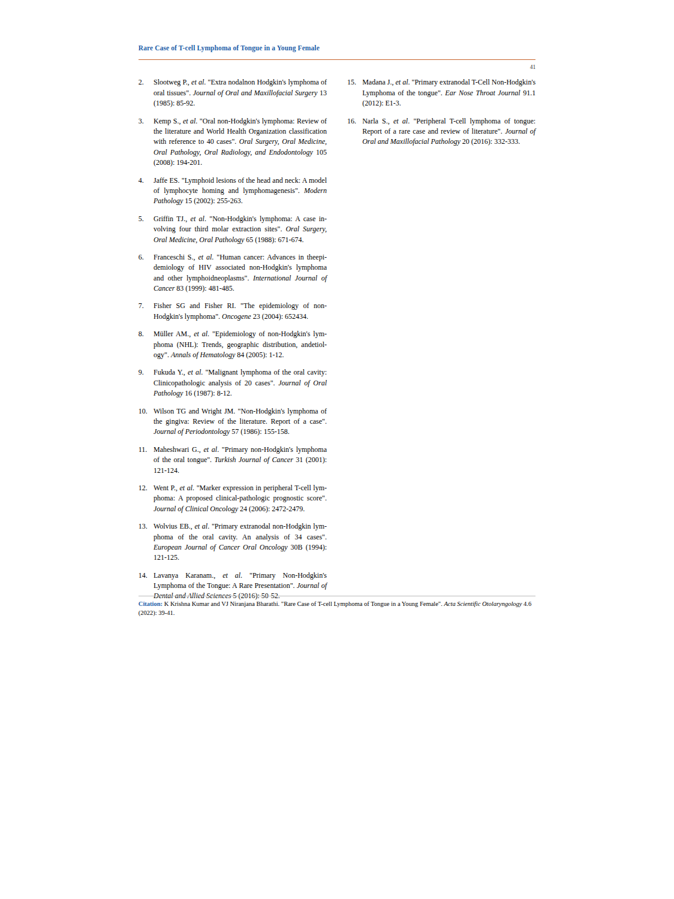Rare Case of T-cell Lymphoma of Tongue in a Young Female
41
2. Slootweg P., et al. "Extra nodalnon Hodgkin's lymphoma of oral tissues". Journal of Oral and Maxillofacial Surgery 13 (1985): 85-92.
3. Kemp S., et al. "Oral non-Hodgkin's lymphoma: Review of the literature and World Health Organization classification with reference to 40 cases". Oral Surgery, Oral Medicine, Oral Pathology, Oral Radiology, and Endodontology 105 (2008): 194-201.
4. Jaffe ES. "Lymphoid lesions of the head and neck: A model of lymphocyte homing and lymphomagenesis". Modern Pathology 15 (2002): 255-263.
5. Griffin TJ., et al. "Non-Hodgkin's lymphoma: A case involving four third molar extraction sites". Oral Surgery, Oral Medicine, Oral Pathology 65 (1988): 671-674.
6. Franceschi S., et al. "Human cancer: Advances in theepidemiology of HIV associated non-Hodgkin's lymphoma and other lymphoidneoplasms". International Journal of Cancer 83 (1999): 481-485.
7. Fisher SG and Fisher RI. "The epidemiology of non-Hodgkin's lymphoma". Oncogene 23 (2004): 652434.
8. Müller AM., et al. "Epidemiology of non-Hodgkin's lymphoma (NHL): Trends, geographic distribution, andetiology". Annals of Hematology 84 (2005): 1-12.
9. Fukuda Y., et al. "Malignant lymphoma of the oral cavity: Clinicopathologic analysis of 20 cases". Journal of Oral Pathology 16 (1987): 8-12.
10. Wilson TG and Wright JM. "Non-Hodgkin's lymphoma of the gingiva: Review of the literature. Report of a case". Journal of Periodontology 57 (1986): 155-158.
11. Maheshwari G., et al. "Primary non-Hodgkin's lymphoma of the oral tongue". Turkish Journal of Cancer 31 (2001): 121-124.
12. Went P., et al. "Marker expression in peripheral T-cell lymphoma: A proposed clinical-pathologic prognostic score". Journal of Clinical Oncology 24 (2006): 2472-2479.
13. Wolvius EB., et al. "Primary extranodal non-Hodgkin lymphoma of the oral cavity. An analysis of 34 cases". European Journal of Cancer Oral Oncology 30B (1994): 121-125.
14. Lavanya Karanam., et al. "Primary Non-Hodgkin's Lymphoma of the Tongue: A Rare Presentation". Journal of Dental and Allied Sciences 5 (2016): 50-52.
15. Madana J., et al. "Primary extranodal T-Cell Non-Hodgkin's Lymphoma of the tongue". Ear Nose Throat Journal 91.1 (2012): E1-3.
16. Narla S., et al. "Peripheral T-cell lymphoma of tongue: Report of a rare case and review of literature". Journal of Oral and Maxillofacial Pathology 20 (2016): 332-333.
Citation: K Krishna Kumar and VJ Niranjana Bharathi. "Rare Case of T-cell Lymphoma of Tongue in a Young Female". Acta Scientific Otolaryngology 4.6 (2022): 39-41.